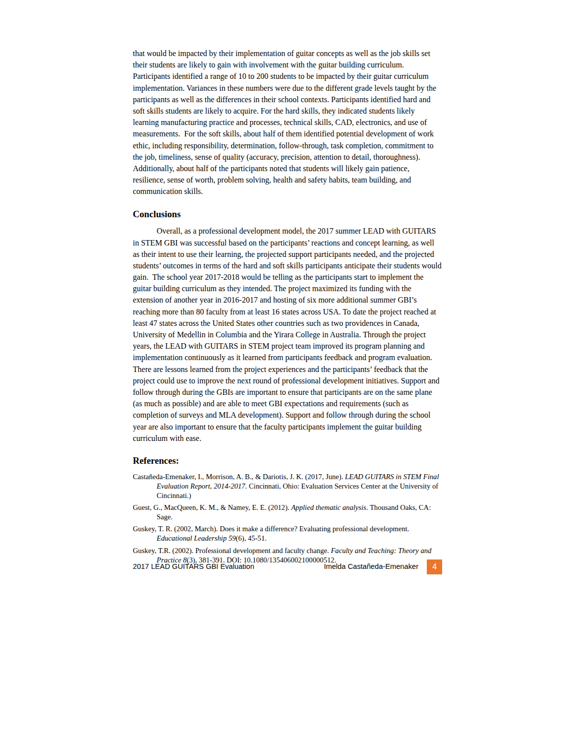that would be impacted by their implementation of guitar concepts as well as the job skills set their students are likely to gain with involvement with the guitar building curriculum. Participants identified a range of 10 to 200 students to be impacted by their guitar curriculum implementation. Variances in these numbers were due to the different grade levels taught by the participants as well as the differences in their school contexts. Participants identified hard and soft skills students are likely to acquire. For the hard skills, they indicated students likely learning manufacturing practice and processes, technical skills, CAD, electronics, and use of measurements. For the soft skills, about half of them identified potential development of work ethic, including responsibility, determination, follow-through, task completion, commitment to the job, timeliness, sense of quality (accuracy, precision, attention to detail, thoroughness). Additionally, about half of the participants noted that students will likely gain patience, resilience, sense of worth, problem solving, health and safety habits, team building, and communication skills.
Conclusions
Overall, as a professional development model, the 2017 summer LEAD with GUITARS in STEM GBI was successful based on the participants’ reactions and concept learning, as well as their intent to use their learning, the projected support participants needed, and the projected students’ outcomes in terms of the hard and soft skills participants anticipate their students would gain. The school year 2017-2018 would be telling as the participants start to implement the guitar building curriculum as they intended. The project maximized its funding with the extension of another year in 2016-2017 and hosting of six more additional summer GBI’s reaching more than 80 faculty from at least 16 states across USA. To date the project reached at least 47 states across the United States other countries such as two providences in Canada, University of Medellin in Columbia and the Yirara College in Australia. Through the project years, the LEAD with GUITARS in STEM project team improved its program planning and implementation continuously as it learned from participants feedback and program evaluation. There are lessons learned from the project experiences and the participants’ feedback that the project could use to improve the next round of professional development initiatives. Support and follow through during the GBIs are important to ensure that participants are on the same plane (as much as possible) and are able to meet GBI expectations and requirements (such as completion of surveys and MLA development). Support and follow through during the school year are also important to ensure that the faculty participants implement the guitar building curriculum with ease.
References:
Castañeda-Emenaker, I., Morrison, A. B., & Dariotis, J. K. (2017, June). LEAD GUITARS in STEM Final Evaluation Report, 2014-2017. Cincinnati, Ohio: Evaluation Services Center at the University of Cincinnati.)
Guest, G., MacQueen, K. M., & Namey, E. E. (2012). Applied thematic analysis. Thousand Oaks, CA: Sage.
Guskey, T. R. (2002, March). Does it make a difference? Evaluating professional development. Educational Leadership 59(6), 45-51.
Guskey, T.R. (2002). Professional development and faculty change. Faculty and Teaching: Theory and Practice 8(3), 381-391. DOI: 10.1080/135406002100000512.
2017 LEAD GUITARS GBI Evaluation
Imelda Castañeda-Emenaker
4